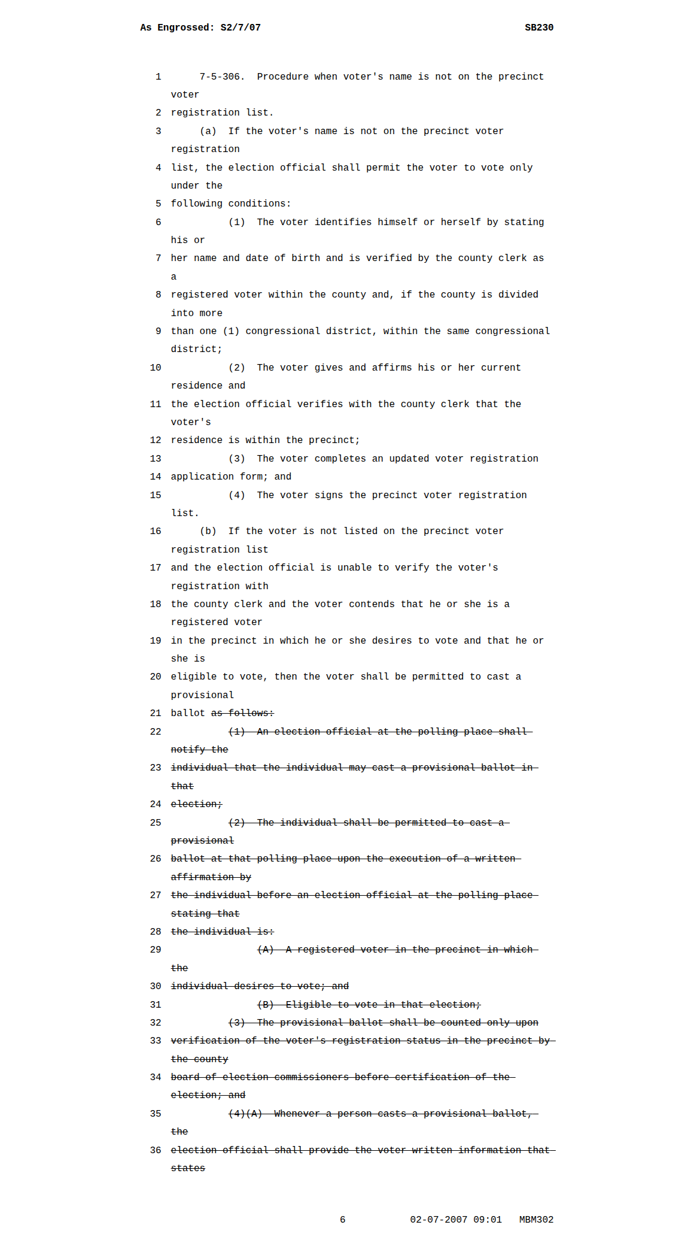As Engrossed: S2/7/07 SB230
7-5-306. Procedure when voter's name is not on the precinct voter
registration list.
(a) If the voter's name is not on the precinct voter registration
list, the election official shall permit the voter to vote only under the
following conditions:
(1) The voter identifies himself or herself by stating his or
her name and date of birth and is verified by the county clerk as a
registered voter within the county and, if the county is divided into more
than one (1) congressional district, within the same congressional district;
(2) The voter gives and affirms his or her current residence and
the election official verifies with the county clerk that the voter's
residence is within the precinct;
(3) The voter completes an updated voter registration
application form; and
(4) The voter signs the precinct voter registration list.
(b) If the voter is not listed on the precinct voter registration list
and the election official is unable to verify the voter's registration with
the county clerk and the voter contends that he or she is a registered voter
in the precinct in which he or she desires to vote and that he or she is
eligible to vote, then the voter shall be permitted to cast a provisional
ballot as follows:
(1) An election official at the polling place shall notify the
individual that the individual may cast a provisional ballot in that
election;
(2) The individual shall be permitted to cast a provisional
ballot at that polling place upon the execution of a written affirmation by
the individual before an election official at the polling place stating that
the individual is:
(A) A registered voter in the precinct in which the
individual desires to vote; and
(B) Eligible to vote in that election;
(3) The provisional ballot shall be counted only upon
verification of the voter's registration status in the precinct by the county
board of election commissioners before certification of the election; and
(4)(A) Whenever a person casts a provisional ballot, the
election official shall provide the voter written information that states
6 02-07-2007 09:01 MBM302